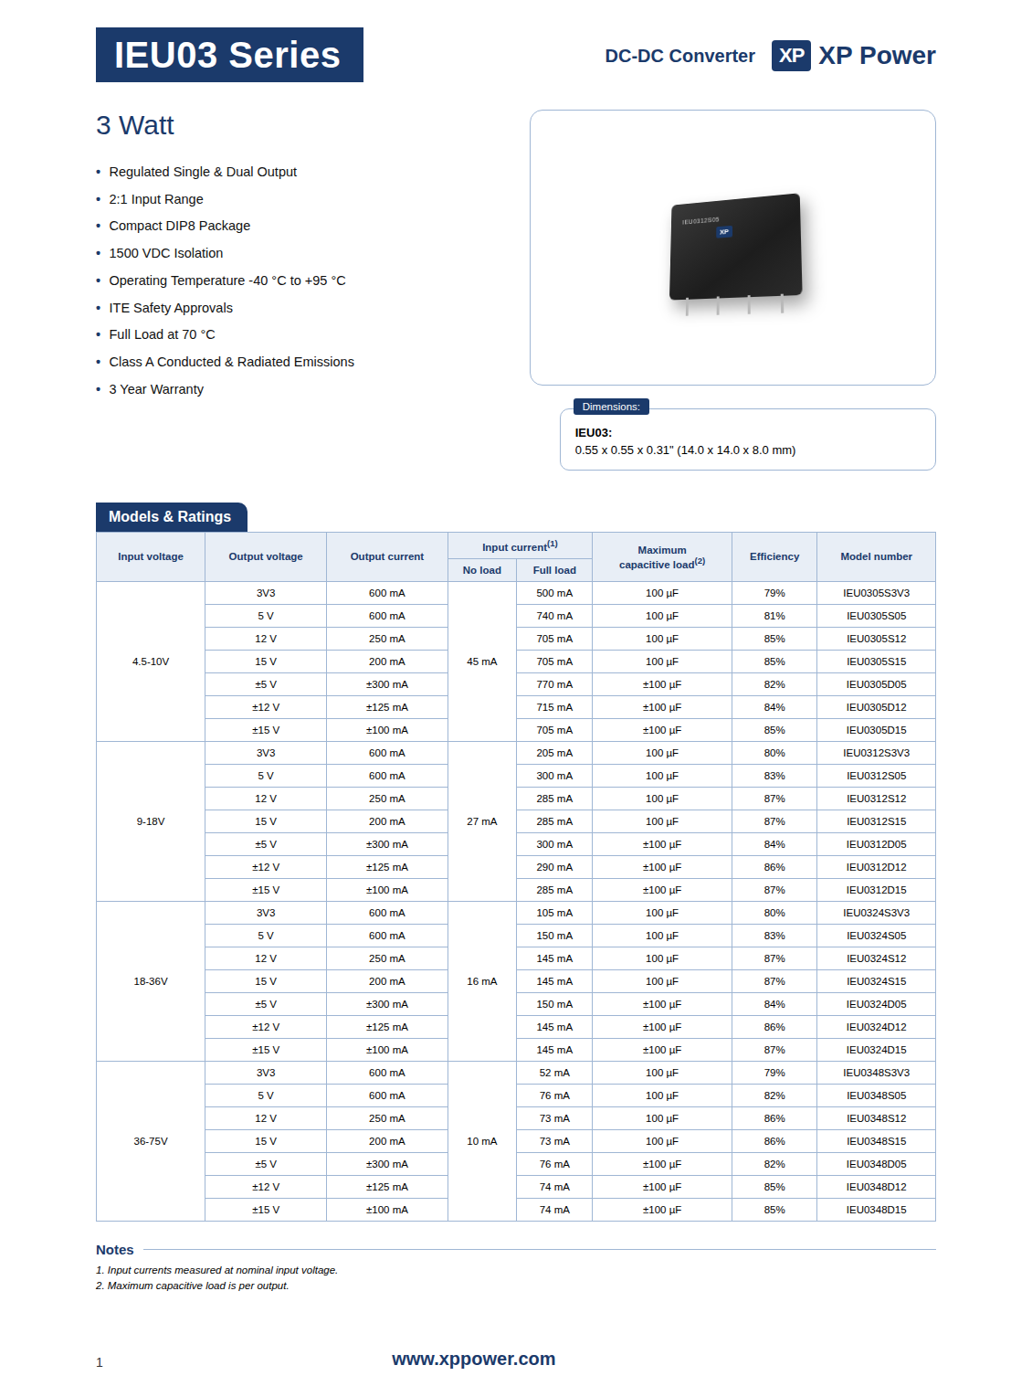IEU03 Series
DC-DC Converter
XP XP Power
3 Watt
Regulated Single & Dual Output
2:1 Input Range
Compact DIP8 Package
1500 VDC Isolation
Operating Temperature -40 °C to +95 °C
ITE Safety Approvals
Full Load at 70 °C
Class A Conducted & Radiated Emissions
3 Year Warranty
IEU0312S05 XP
Dimensions:
IEU03: 0.55 x 0.55 x 0.31" (14.0 x 14.0 x 8.0 mm)
Models & Ratings
| Input voltage | Output voltage | Output current | Input current (1) | Maximum capacitive load (2) | Efficiency | Model number |
| --- | --- | --- | --- | --- | --- | --- |
| No load | Full load |
| 4.5-10V | 3V3 | 600 mA | 45 mA | 500 mA | 100 µF | 79% | IEU0305S3V3 |
| 5 V | 600 mA | 740 mA | 100 µF | 81% | IEU0305S05 |
| 12 V | 250 mA | 705 mA | 100 µF | 85% | IEU0305S12 |
| 15 V | 200 mA | 705 mA | 100 µF | 85% | IEU0305S15 |
| ±5 V | ±300 mA | 770 mA | ±100 µF | 82% | IEU0305D05 |
| ±12 V | ±125 mA | 715 mA | ±100 µF | 84% | IEU0305D12 |
| ±15 V | ±100 mA | 705 mA | ±100 µF | 85% | IEU0305D15 |
| 9-18V | 3V3 | 600 mA | 27 mA | 205 mA | 100 µF | 80% | IEU0312S3V3 |
| 5 V | 600 mA | 300 mA | 100 µF | 83% | IEU0312S05 |
| 12 V | 250 mA | 285 mA | 100 µF | 87% | IEU0312S12 |
| 15 V | 200 mA | 285 mA | 100 µF | 87% | IEU0312S15 |
| ±5 V | ±300 mA | 300 mA | ±100 µF | 84% | IEU0312D05 |
| ±12 V | ±125 mA | 290 mA | ±100 µF | 86% | IEU0312D12 |
| ±15 V | ±100 mA | 285 mA | ±100 µF | 87% | IEU0312D15 |
| 18-36V | 3V3 | 600 mA | 16 mA | 105 mA | 100 µF | 80% | IEU0324S3V3 |
| 5 V | 600 mA | 150 mA | 100 µF | 83% | IEU0324S05 |
| 12 V | 250 mA | 145 mA | 100 µF | 87% | IEU0324S12 |
| 15 V | 200 mA | 145 mA | 100 µF | 87% | IEU0324S15 |
| ±5 V | ±300 mA | 150 mA | ±100 µF | 84% | IEU0324D05 |
| ±12 V | ±125 mA | 145 mA | ±100 µF | 86% | IEU0324D12 |
| ±15 V | ±100 mA | 145 mA | ±100 µF | 87% | IEU0324D15 |
| 36-75V | 3V3 | 600 mA | 10 mA | 52 mA | 100 µF | 79% | IEU0348S3V3 |
| 5 V | 600 mA | 76 mA | 100 µF | 82% | IEU0348S05 |
| 12 V | 250 mA | 73 mA | 100 µF | 86% | IEU0348S12 |
| 15 V | 200 mA | 73 mA | 100 µF | 86% | IEU0348S15 |
| ±5 V | ±300 mA | 76 mA | ±100 µF | 82% | IEU0348D05 |
| ±12 V | ±125 mA | 74 mA | ±100 µF | 85% | IEU0348D12 |
| ±15 V | ±100 mA | 74 mA | ±100 µF | 85% | IEU0348D15 |
Notes
1. Input currents measured at nominal input voltage.
2. Maximum capacitive load is per output.
1
www.xppower.com